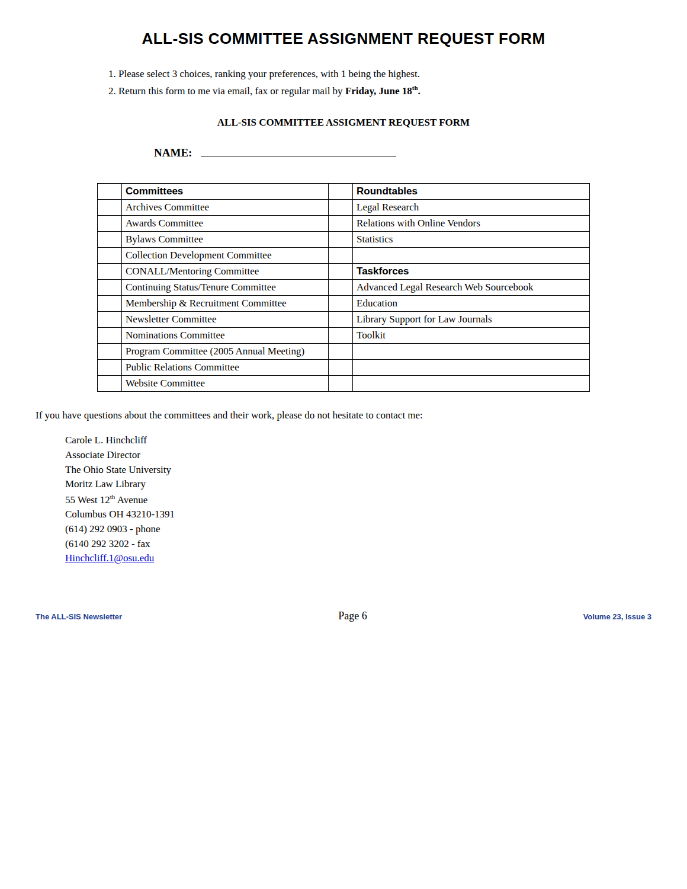ALL-SIS COMMITTEE ASSIGNMENT REQUEST FORM
Please select 3 choices, ranking your preferences, with 1 being the highest.
Return this form to me via email, fax or regular mail by Friday, June 18th.
ALL-SIS COMMITTEE ASSIGMENT REQUEST FORM
NAME:
| | Committees | | Roundtables |
| | Archives Committee | | Legal Research |
| | Awards Committee | | Relations with Online Vendors |
| | Bylaws Committee | | Statistics |
| | Collection Development Committee | | |
| | CONALL/Mentoring Committee | | Taskforces |
| | Continuing Status/Tenure Committee | | Advanced Legal Research Web Sourcebook |
| | Membership & Recruitment Committee | | Education |
| | Newsletter Committee | | Library Support for Law Journals |
| | Nominations Committee | | Toolkit |
| | Program Committee (2005 Annual Meeting) | | |
| | Public Relations Committee | | |
| | Website Committee | | |
If you have questions about the committees and their work, please do not hesitate to contact me:
Carole L. Hinchcliff
Associate Director
The Ohio State University
Moritz Law Library
55 West 12th Avenue
Columbus OH 43210-1391
(614) 292 0903 - phone
(6140 292 3202 - fax
Hinchcliff.1@osu.edu
The ALL-SIS Newsletter Page 6 Volume 23, Issue 3